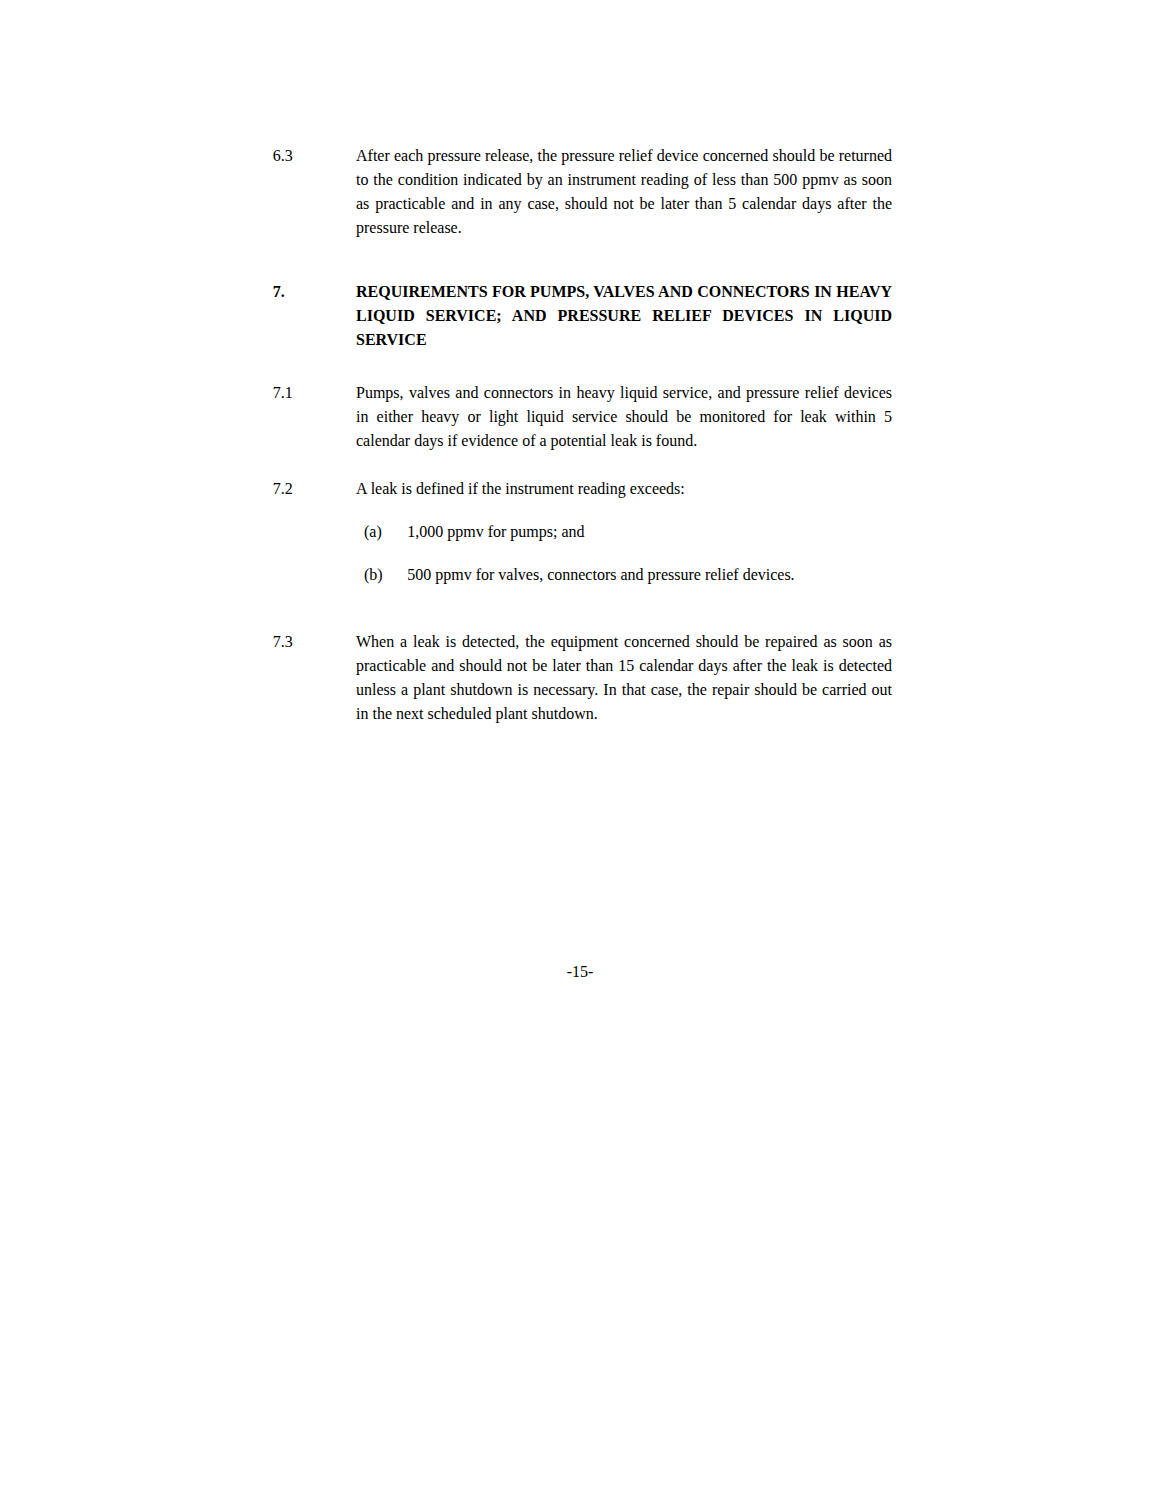6.3
After each pressure release, the pressure relief device concerned should be returned to the condition indicated by an instrument reading of less than 500 ppmv as soon as practicable and in any case, should not be later than 5 calendar days after the pressure release.
7.
REQUIREMENTS FOR PUMPS, VALVES AND CONNECTORS IN HEAVY LIQUID SERVICE; AND PRESSURE RELIEF DEVICES IN LIQUID SERVICE
7.1
Pumps, valves and connectors in heavy liquid service, and pressure relief devices in either heavy or light liquid service should be monitored for leak within 5 calendar days if evidence of a potential leak is found.
7.2
A leak is defined if the instrument reading exceeds:
(a)
1,000 ppmv for pumps; and
(b)
500 ppmv for valves, connectors and pressure relief devices.
7.3
When a leak is detected, the equipment concerned should be repaired as soon as practicable and should not be later than 15 calendar days after the leak is detected unless a plant shutdown is necessary. In that case, the repair should be carried out in the next scheduled plant shutdown.
-15-